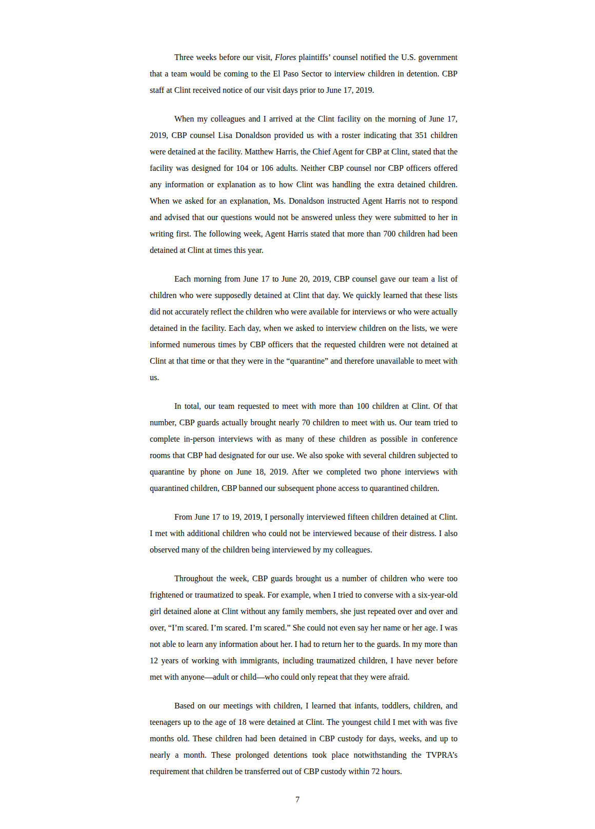Three weeks before our visit, Flores plaintiffs’ counsel notified the U.S. government that a team would be coming to the El Paso Sector to interview children in detention. CBP staff at Clint received notice of our visit days prior to June 17, 2019.
When my colleagues and I arrived at the Clint facility on the morning of June 17, 2019, CBP counsel Lisa Donaldson provided us with a roster indicating that 351 children were detained at the facility. Matthew Harris, the Chief Agent for CBP at Clint, stated that the facility was designed for 104 or 106 adults. Neither CBP counsel nor CBP officers offered any information or explanation as to how Clint was handling the extra detained children. When we asked for an explanation, Ms. Donaldson instructed Agent Harris not to respond and advised that our questions would not be answered unless they were submitted to her in writing first. The following week, Agent Harris stated that more than 700 children had been detained at Clint at times this year.
Each morning from June 17 to June 20, 2019, CBP counsel gave our team a list of children who were supposedly detained at Clint that day. We quickly learned that these lists did not accurately reflect the children who were available for interviews or who were actually detained in the facility. Each day, when we asked to interview children on the lists, we were informed numerous times by CBP officers that the requested children were not detained at Clint at that time or that they were in the “quarantine” and therefore unavailable to meet with us.
In total, our team requested to meet with more than 100 children at Clint. Of that number, CBP guards actually brought nearly 70 children to meet with us. Our team tried to complete in-person interviews with as many of these children as possible in conference rooms that CBP had designated for our use. We also spoke with several children subjected to quarantine by phone on June 18, 2019. After we completed two phone interviews with quarantined children, CBP banned our subsequent phone access to quarantined children.
From June 17 to 19, 2019, I personally interviewed fifteen children detained at Clint. I met with additional children who could not be interviewed because of their distress. I also observed many of the children being interviewed by my colleagues.
Throughout the week, CBP guards brought us a number of children who were too frightened or traumatized to speak. For example, when I tried to converse with a six-year-old girl detained alone at Clint without any family members, she just repeated over and over and over, “I’m scared. I’m scared. I’m scared.” She could not even say her name or her age. I was not able to learn any information about her. I had to return her to the guards. In my more than 12 years of working with immigrants, including traumatized children, I have never before met with anyone—adult or child—who could only repeat that they were afraid.
Based on our meetings with children, I learned that infants, toddlers, children, and teenagers up to the age of 18 were detained at Clint. The youngest child I met with was five months old. These children had been detained in CBP custody for days, weeks, and up to nearly a month. These prolonged detentions took place notwithstanding the TVPRA’s requirement that children be transferred out of CBP custody within 72 hours.
7